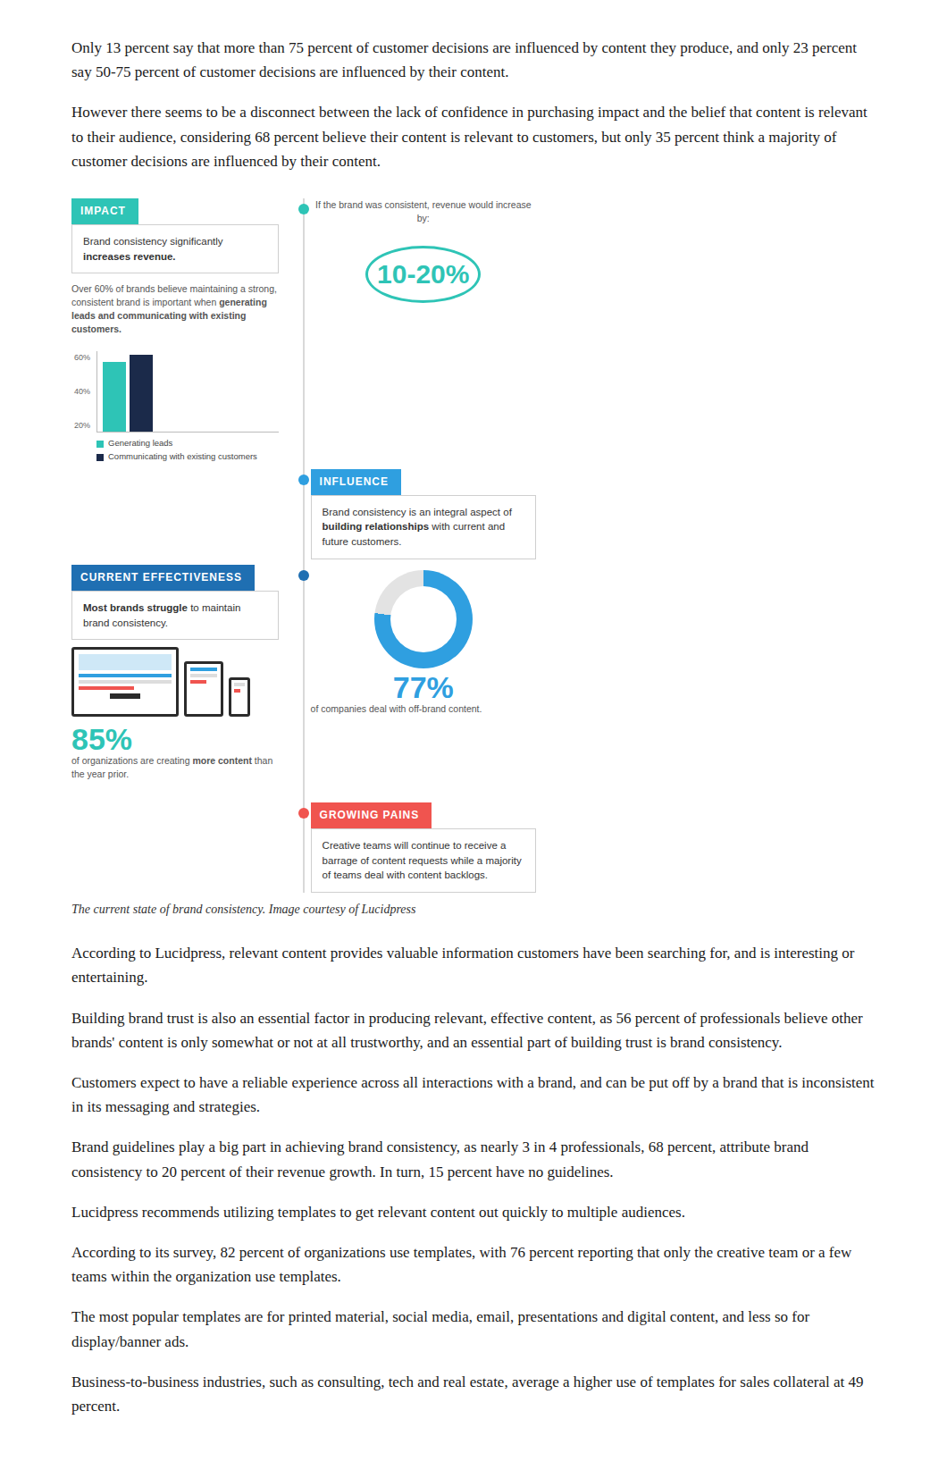Only 13 percent say that more than 75 percent of customer decisions are influenced by content they produce, and only 23 percent say 50-75 percent of customer decisions are influenced by their content.
However there seems to be a disconnect between the lack of confidence in purchasing impact and the belief that content is relevant to their audience, considering 68 percent believe their content is relevant to customers, but only 35 percent think a majority of customer decisions are influenced by their content.
IMPACT
Brand consistency significantly increases revenue.
Over 60% of brands believe maintaining a strong, consistent brand is important when generating leads and communicating with existing customers.
60% 40% 20%
Generating leads
Communicating with existing customers
If the brand was consistent, revenue would increase by:
10-20%
INFLUENCE
Brand consistency is an integral aspect of building relationships with current and future customers.
CURRENT EFFECTIVENESS
Most brands struggle to maintain brand consistency.
85%
of organizations are creating more content than the year prior.
77%
of companies deal with off-brand content.
GROWING PAINS
Creative teams will continue to receive a barrage of content requests while a majority of teams deal with content backlogs.
The current state of brand consistency. Image courtesy of Lucidpress
According to Lucidpress, relevant content provides valuable information customers have been searching for, and is interesting or entertaining.
Building brand trust is also an essential factor in producing relevant, effective content, as 56 percent of professionals believe other brands' content is only somewhat or not at all trustworthy, and an essential part of building trust is brand consistency.
Customers expect to have a reliable experience across all interactions with a brand, and can be put off by a brand that is inconsistent in its messaging and strategies.
Brand guidelines play a big part in achieving brand consistency, as nearly 3 in 4 professionals, 68 percent, attribute brand consistency to 20 percent of their revenue growth. In turn, 15 percent have no guidelines.
Lucidpress recommends utilizing templates to get relevant content out quickly to multiple audiences.
According to its survey, 82 percent of organizations use templates, with 76 percent reporting that only the creative team or a few teams within the organization use templates.
The most popular templates are for printed material, social media, email, presentations and digital content, and less so for display/banner ads.
Business-to-business industries, such as consulting, tech and real estate, average a higher use of templates for sales collateral at 49 percent.